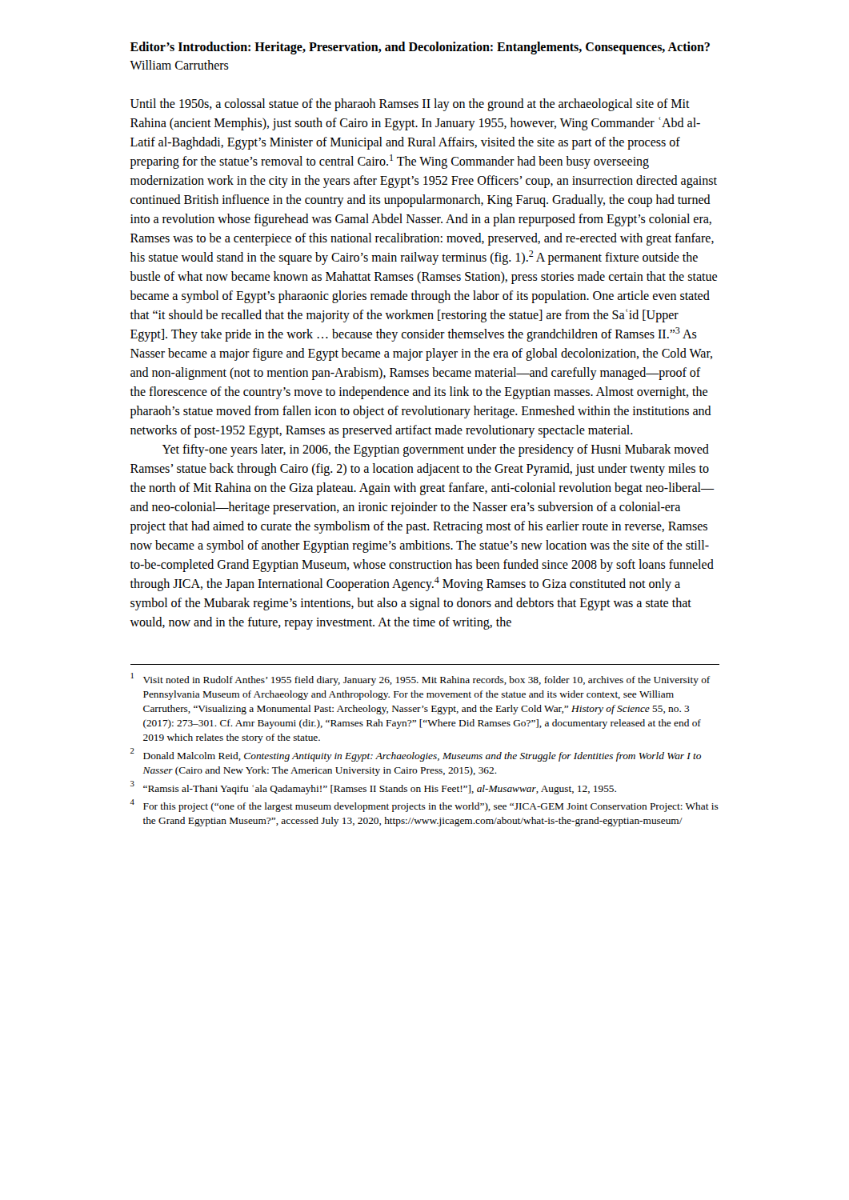Editor’s Introduction: Heritage, Preservation, and Decolonization: Entanglements, Consequences, Action?
William Carruthers
Until the 1950s, a colossal statue of the pharaoh Ramses II lay on the ground at the archaeological site of Mit Rahina (ancient Memphis), just south of Cairo in Egypt. In January 1955, however, Wing Commander ʿAbd al-Latif al-Baghdadi, Egypt’s Minister of Municipal and Rural Affairs, visited the site as part of the process of preparing for the statue’s removal to central Cairo.1 The Wing Commander had been busy overseeing modernization work in the city in the years after Egypt’s 1952 Free Officers’ coup, an insurrection directed against continued British influence in the country and its unpopularmonarch, King Faruq. Gradually, the coup had turned into a revolution whose figurehead was Gamal Abdel Nasser. And in a plan repurposed from Egypt’s colonial era, Ramses was to be a centerpiece of this national recalibration: moved, preserved, and re-erected with great fanfare, his statue would stand in the square by Cairo’s main railway terminus (fig. 1).2 A permanent fixture outside the bustle of what now became known as Mahattat Ramses (Ramses Station), press stories made certain that the statue became a symbol of Egypt’s pharaonic glories remade through the labor of its population. One article even stated that “it should be recalled that the majority of the workmen [restoring the statue] are from the Saʿid [Upper Egypt]. They take pride in the work … because they consider themselves the grandchildren of Ramses II.”3 As Nasser became a major figure and Egypt became a major player in the era of global decolonization, the Cold War, and non-alignment (not to mention pan-Arabism), Ramses became material—and carefully managed—proof of the florescence of the country’s move to independence and its link to the Egyptian masses. Almost overnight, the pharaoh’s statue moved from fallen icon to object of revolutionary heritage. Enmeshed within the institutions and networks of post-1952 Egypt, Ramses as preserved artifact made revolutionary spectacle material.
Yet fifty-one years later, in 2006, the Egyptian government under the presidency of Husni Mubarak moved Ramses’ statue back through Cairo (fig. 2) to a location adjacent to the Great Pyramid, just under twenty miles to the north of Mit Rahina on the Giza plateau. Again with great fanfare, anti-colonial revolution begat neo-liberal—and neo-colonial—heritage preservation, an ironic rejoinder to the Nasser era’s subversion of a colonial-era project that had aimed to curate the symbolism of the past. Retracing most of his earlier route in reverse, Ramses now became a symbol of another Egyptian regime’s ambitions. The statue’s new location was the site of the still-to-be-completed Grand Egyptian Museum, whose construction has been funded since 2008 by soft loans funneled through JICA, the Japan International Cooperation Agency.4 Moving Ramses to Giza constituted not only a symbol of the Mubarak regime’s intentions, but also a signal to donors and debtors that Egypt was a state that would, now and in the future, repay investment. At the time of writing, the
Visit noted in Rudolf Anthes’ 1955 field diary, January 26, 1955. Mit Rahina records, box 38, folder 10, archives of the University of Pennsylvania Museum of Archaeology and Anthropology. For the movement of the statue and its wider context, see William Carruthers, “Visualizing a Monumental Past: Archeology, Nasser’s Egypt, and the Early Cold War,” History of Science 55, no. 3 (2017): 273–301. Cf. Amr Bayoumi (dir.), “Ramses Rah Fayn?” [“Where Did Ramses Go?”], a documentary released at the end of 2019 which relates the story of the statue.
Donald Malcolm Reid, Contesting Antiquity in Egypt: Archaeologies, Museums and the Struggle for Identities from World War I to Nasser (Cairo and New York: The American University in Cairo Press, 2015), 362.
“Ramsis al-Thani Yaqifu ʿala Qadamayhi!” [Ramses II Stands on His Feet!”], al-Musawwar, August, 12, 1955.
For this project (“one of the largest museum development projects in the world”), see “JICA-GEM Joint Conservation Project: What is the Grand Egyptian Museum?”, accessed July 13, 2020, https://www.jicagem.com/about/what-is-the-grand-egyptian-museum/